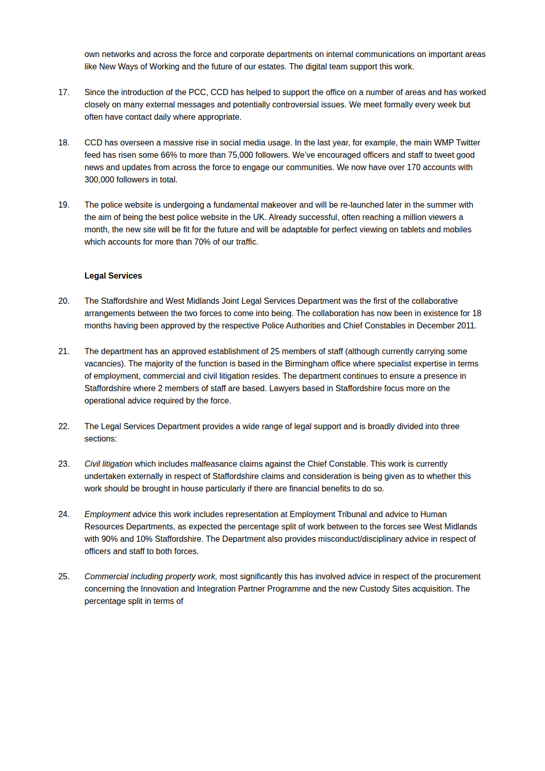own networks and across the force and corporate departments on internal communications on important areas like New Ways of Working and the future of our estates. The digital team support this work.
17. Since the introduction of the PCC, CCD has helped to support the office on a number of areas and has worked closely on many external messages and potentially controversial issues. We meet formally every week but often have contact daily where appropriate.
18. CCD has overseen a massive rise in social media usage. In the last year, for example, the main WMP Twitter feed has risen some 66% to more than 75,000 followers. We’ve encouraged officers and staff to tweet good news and updates from across the force to engage our communities. We now have over 170 accounts with 300,000 followers in total.
19. The police website is undergoing a fundamental makeover and will be re-launched later in the summer with the aim of being the best police website in the UK. Already successful, often reaching a million viewers a month, the new site will be fit for the future and will be adaptable for perfect viewing on tablets and mobiles which accounts for more than 70% of our traffic.
Legal Services
20. The Staffordshire and West Midlands Joint Legal Services Department was the first of the collaborative arrangements between the two forces to come into being. The collaboration has now been in existence for 18 months having been approved by the respective Police Authorities and Chief Constables in December 2011.
21. The department has an approved establishment of 25 members of staff (although currently carrying some vacancies). The majority of the function is based in the Birmingham office where specialist expertise in terms of employment, commercial and civil litigation resides. The department continues to ensure a presence in Staffordshire where 2 members of staff are based. Lawyers based in Staffordshire focus more on the operational advice required by the force.
22. The Legal Services Department provides a wide range of legal support and is broadly divided into three sections:
23. Civil litigation which includes malfeasance claims against the Chief Constable. This work is currently undertaken externally in respect of Staffordshire claims and consideration is being given as to whether this work should be brought in house particularly if there are financial benefits to do so.
24. Employment advice this work includes representation at Employment Tribunal and advice to Human Resources Departments, as expected the percentage split of work between to the forces see West Midlands with 90% and 10% Staffordshire. The Department also provides misconduct/disciplinary advice in respect of officers and staff to both forces.
25. Commercial including property work, most significantly this has involved advice in respect of the procurement concerning the Innovation and Integration Partner Programme and the new Custody Sites acquisition. The percentage split in terms of